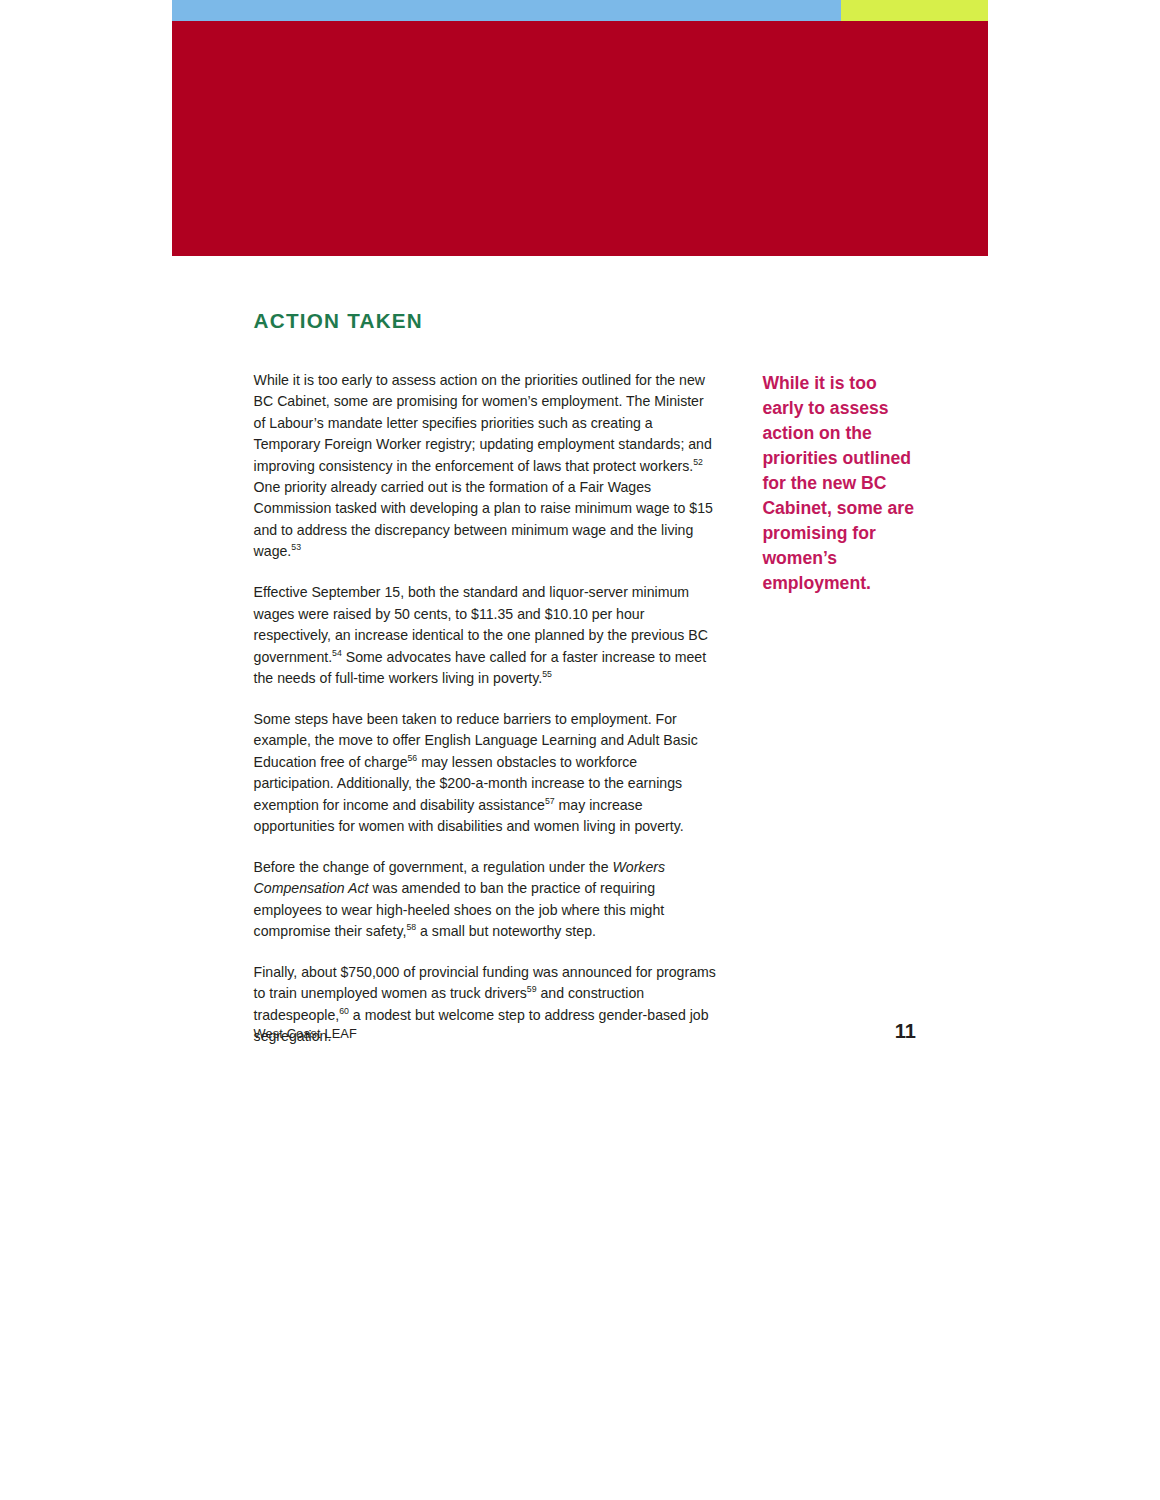Action Taken
While it is too early to assess action on the priorities outlined for the new BC Cabinet, some are promising for women’s employment. The Minister of Labour’s mandate letter specifies priorities such as creating a Temporary Foreign Worker registry; updating employment standards; and improving consistency in the enforcement of laws that protect workers.52 One priority already carried out is the formation of a Fair Wages Commission tasked with developing a plan to raise minimum wage to $15 and to address the discrepancy between minimum wage and the living wage.53
Effective September 15, both the standard and liquor-server minimum wages were raised by 50 cents, to $11.35 and $10.10 per hour respectively, an increase identical to the one planned by the previous BC government.54 Some advocates have called for a faster increase to meet the needs of full-time workers living in poverty.55
Some steps have been taken to reduce barriers to employment. For example, the move to offer English Language Learning and Adult Basic Education free of charge56 may lessen obstacles to workforce participation. Additionally, the $200-a-month increase to the earnings exemption for income and disability assistance57 may increase opportunities for women with disabilities and women living in poverty.
Before the change of government, a regulation under the Workers Compensation Act was amended to ban the practice of requiring employees to wear high-heeled shoes on the job where this might compromise their safety,58 a small but noteworthy step.
Finally, about $750,000 of provincial funding was announced for programs to train unemployed women as truck drivers59 and construction tradespeople,60 a modest but welcome step to address gender-based job segregation.
While it is too early to assess action on the priorities outlined for the new BC Cabinet, some are promising for women’s employment.
West Coast LEAF
11